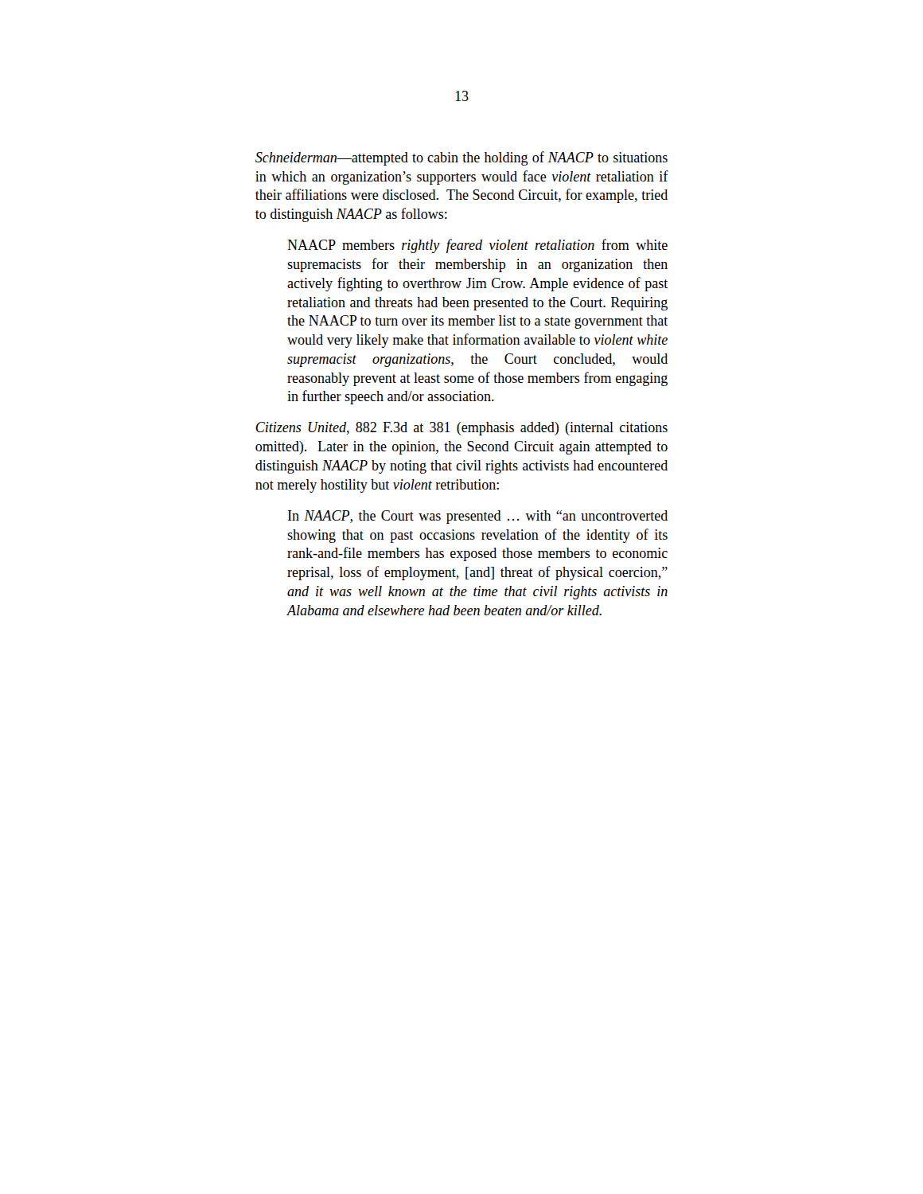13
Schneiderman—attempted to cabin the holding of NAACP to situations in which an organization’s supporters would face violent retaliation if their affiliations were disclosed. The Second Circuit, for example, tried to distinguish NAACP as follows:
NAACP members rightly feared violent retaliation from white supremacists for their membership in an organization then actively fighting to overthrow Jim Crow. Ample evidence of past retaliation and threats had been presented to the Court. Requiring the NAACP to turn over its member list to a state government that would very likely make that information available to violent white supremacist organizations, the Court concluded, would reasonably prevent at least some of those members from engaging in further speech and/or association.
Citizens United, 882 F.3d at 381 (emphasis added) (internal citations omitted). Later in the opinion, the Second Circuit again attempted to distinguish NAACP by noting that civil rights activists had encountered not merely hostility but violent retribution:
In NAACP, the Court was presented … with “an uncontroverted showing that on past occasions revelation of the identity of its rank-and-file members has exposed those members to economic reprisal, loss of employment, [and] threat of physical coercion,” and it was well known at the time that civil rights activists in Alabama and elsewhere had been beaten and/or killed.